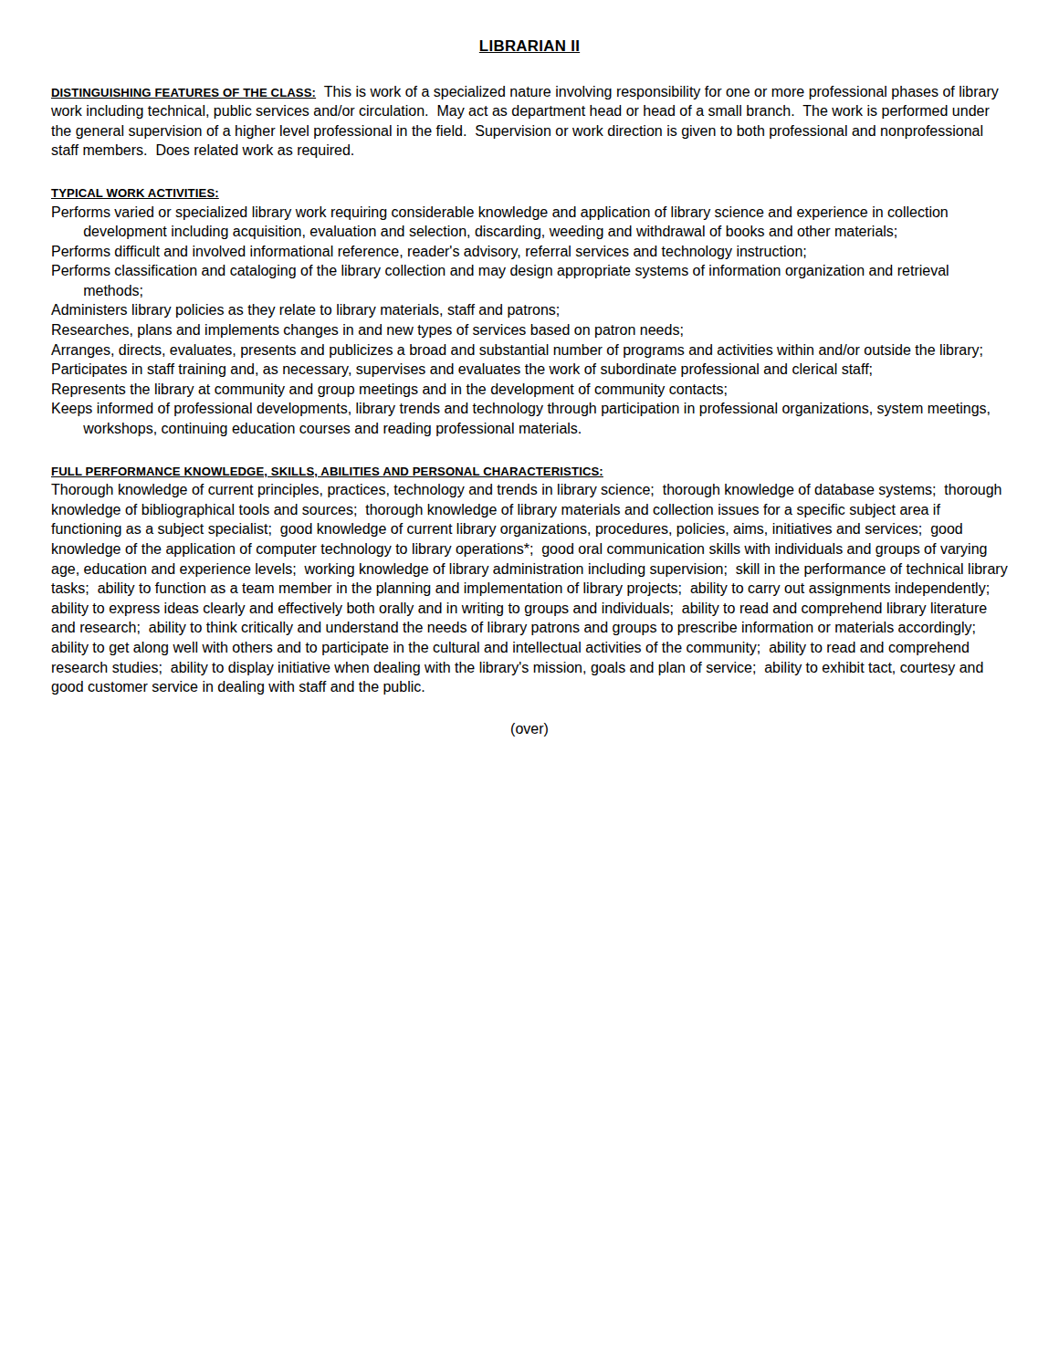LIBRARIAN II
DISTINGUISHING FEATURES OF THE CLASS:
This is work of a specialized nature involving responsibility for one or more professional phases of library work including technical, public services and/or circulation. May act as department head or head of a small branch. The work is performed under the general supervision of a higher level professional in the field. Supervision or work direction is given to both professional and nonprofessional staff members. Does related work as required.
TYPICAL WORK ACTIVITIES:
Performs varied or specialized library work requiring considerable knowledge and application of library science and experience in collection development including acquisition, evaluation and selection, discarding, weeding and withdrawal of books and other materials;
Performs difficult and involved informational reference, reader's advisory, referral services and technology instruction;
Performs classification and cataloging of the library collection and may design appropriate systems of information organization and retrieval methods;
Administers library policies as they relate to library materials, staff and patrons;
Researches, plans and implements changes in and new types of services based on patron needs;
Arranges, directs, evaluates, presents and publicizes a broad and substantial number of programs and activities within and/or outside the library;
Participates in staff training and, as necessary, supervises and evaluates the work of subordinate professional and clerical staff;
Represents the library at community and group meetings and in the development of community contacts;
Keeps informed of professional developments, library trends and technology through participation in professional organizations, system meetings, workshops, continuing education courses and reading professional materials.
FULL PERFORMANCE KNOWLEDGE, SKILLS, ABILITIES AND PERSONAL CHARACTERISTICS:
Thorough knowledge of current principles, practices, technology and trends in library science; thorough knowledge of database systems; thorough knowledge of bibliographical tools and sources; thorough knowledge of library materials and collection issues for a specific subject area if functioning as a subject specialist; good knowledge of current library organizations, procedures, policies, aims, initiatives and services; good knowledge of the application of computer technology to library operations*; good oral communication skills with individuals and groups of varying age, education and experience levels; working knowledge of library administration including supervision; skill in the performance of technical library tasks; ability to function as a team member in the planning and implementation of library projects; ability to carry out assignments independently; ability to express ideas clearly and effectively both orally and in writing to groups and individuals; ability to read and comprehend library literature and research; ability to think critically and understand the needs of library patrons and groups to prescribe information or materials accordingly; ability to get along well with others and to participate in the cultural and intellectual activities of the community; ability to read and comprehend research studies; ability to display initiative when dealing with the library's mission, goals and plan of service; ability to exhibit tact, courtesy and good customer service in dealing with staff and the public.
(over)